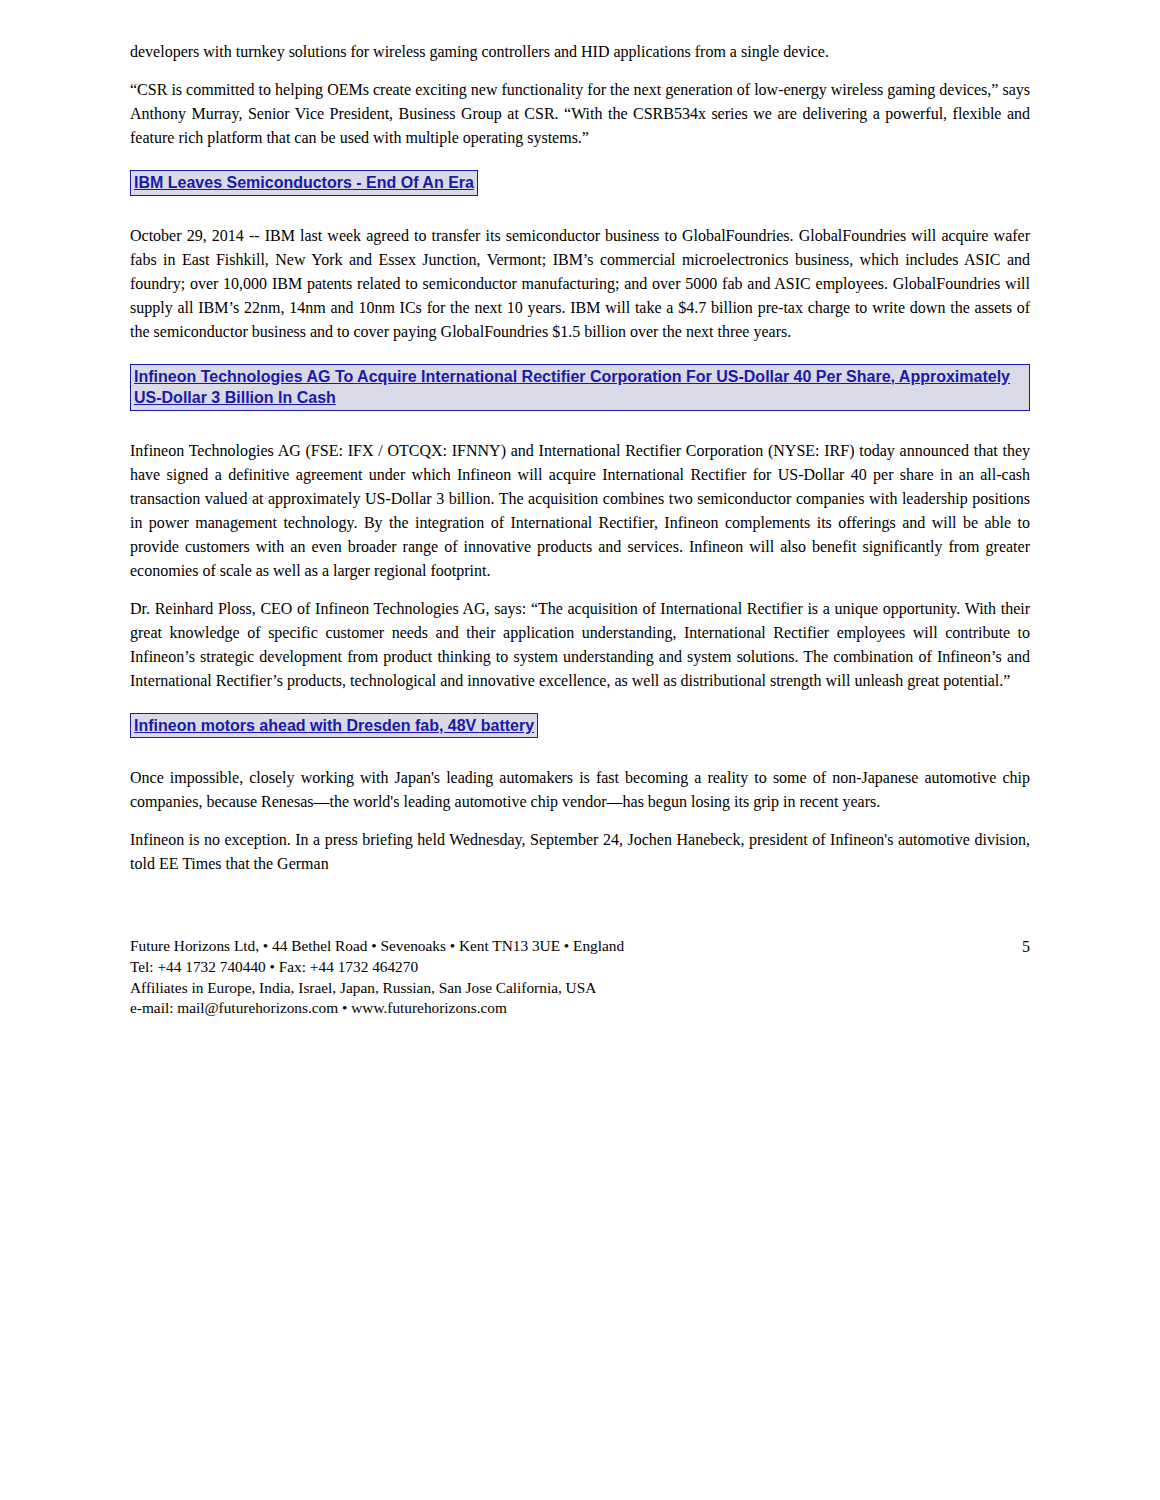developers with turnkey solutions for wireless gaming controllers and HID applications from a single device.
“CSR is committed to helping OEMs create exciting new functionality for the next generation of low-energy wireless gaming devices,” says Anthony Murray, Senior Vice President, Business Group at CSR. “With the CSRB534x series we are delivering a powerful, flexible and feature rich platform that can be used with multiple operating systems.”
IBM Leaves Semiconductors - End Of An Era
October 29, 2014 -- IBM last week agreed to transfer its semiconductor business to GlobalFoundries. GlobalFoundries will acquire wafer fabs in East Fishkill, New York and Essex Junction, Vermont; IBM’s commercial microelectronics business, which includes ASIC and foundry; over 10,000 IBM patents related to semiconductor manufacturing; and over 5000 fab and ASIC employees. GlobalFoundries will supply all IBM’s 22nm, 14nm and 10nm ICs for the next 10 years. IBM will take a $4.7 billion pre-tax charge to write down the assets of the semiconductor business and to cover paying GlobalFoundries $1.5 billion over the next three years.
Infineon Technologies AG To Acquire International Rectifier Corporation For US-Dollar 40 Per Share, Approximately US-Dollar 3 Billion In Cash
Infineon Technologies AG (FSE: IFX / OTCQX: IFNNY) and International Rectifier Corporation (NYSE: IRF) today announced that they have signed a definitive agreement under which Infineon will acquire International Rectifier for US-Dollar 40 per share in an all-cash transaction valued at approximately US-Dollar 3 billion. The acquisition combines two semiconductor companies with leadership positions in power management technology. By the integration of International Rectifier, Infineon complements its offerings and will be able to provide customers with an even broader range of innovative products and services. Infineon will also benefit significantly from greater economies of scale as well as a larger regional footprint.
Dr. Reinhard Ploss, CEO of Infineon Technologies AG, says: “The acquisition of International Rectifier is a unique opportunity. With their great knowledge of specific customer needs and their application understanding, International Rectifier employees will contribute to Infineon’s strategic development from product thinking to system understanding and system solutions. The combination of Infineon’s and International Rectifier’s products, technological and innovative excellence, as well as distributional strength will unleash great potential.”
Infineon motors ahead with Dresden fab, 48V battery
Once impossible, closely working with Japan's leading automakers is fast becoming a reality to some of non-Japanese automotive chip companies, because Renesas—the world's leading automotive chip vendor—has begun losing its grip in recent years.
Infineon is no exception. In a press briefing held Wednesday, September 24, Jochen Hanebeck, president of Infineon's automotive division, told EE Times that the German
5
Future Horizons Ltd, • 44 Bethel Road • Sevenoaks • Kent TN13 3UE • England
Tel: +44 1732 740440 • Fax: +44 1732 464270
Affiliates in Europe, India, Israel, Japan, Russian, San Jose California, USA
e-mail: mail@futurehorizons.com • www.futurehorizons.com